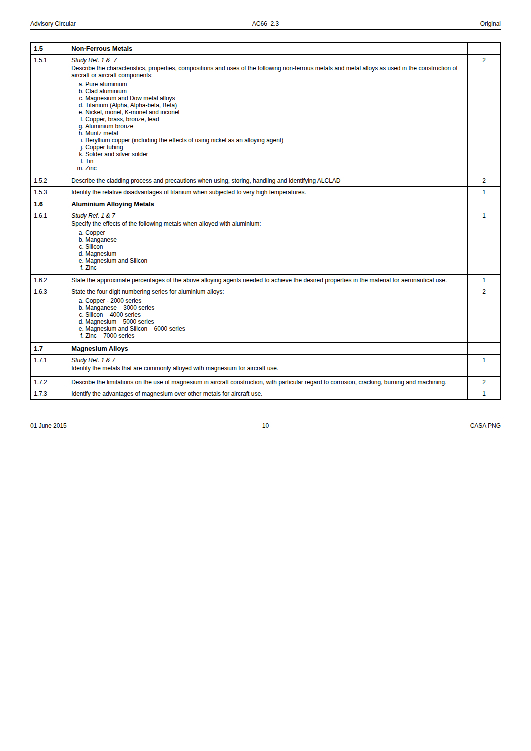Advisory Circular
AC66–2.3
Original
| 1.5 | Non-Ferrous Metals | |
| 1.5.1 | Study Ref. 1 & 7 Describe the characteristics, properties, compositions and uses of the following non-ferrous metals and metal alloys as used in the construction of aircraft or aircraft components: Pure aluminium Clad aluminium Magnesium and Dow metal alloys Titanium (Alpha, Alpha-beta, Beta) Nickel, monel, K-monel and inconel Copper, brass, bronze, lead Aluminium bronze Muntz metal Beryllium copper (including the effects of using nickel as an alloying agent) Copper tubing Solder and silver solder Tin Zinc | 2 |
| 1.5.2 | Describe the cladding process and precautions when using, storing, handling and identifying ALCLAD | 2 |
| 1.5.3 | Identify the relative disadvantages of titanium when subjected to very high temperatures. | 1 |
| 1.6 | Aluminium Alloying Metals | |
| 1.6.1 | Study Ref. 1 & 7 Specify the effects of the following metals when alloyed with aluminium: Copper Manganese Silicon Magnesium Magnesium and Silicon Zinc | 1 |
| 1.6.2 | State the approximate percentages of the above alloying agents needed to achieve the desired properties in the material for aeronautical use. | 1 |
| 1.6.3 | State the four digit numbering series for aluminium alloys: Copper - 2000 series Manganese – 3000 series Silicon – 4000 series Magnesium – 5000 series Magnesium and Silicon – 6000 series Zinc – 7000 series | 2 |
| 1.7 | Magnesium Alloys | |
| 1.7.1 | Study Ref. 1 & 7 Identify the metals that are commonly alloyed with magnesium for aircraft use. | 1 |
| 1.7.2 | Describe the limitations on the use of magnesium in aircraft construction, with particular regard to corrosion, cracking, burning and machining. | 2 |
| 1.7.3 | Identify the advantages of magnesium over other metals for aircraft use. | 1 |
01 June 2015
10
CASA PNG